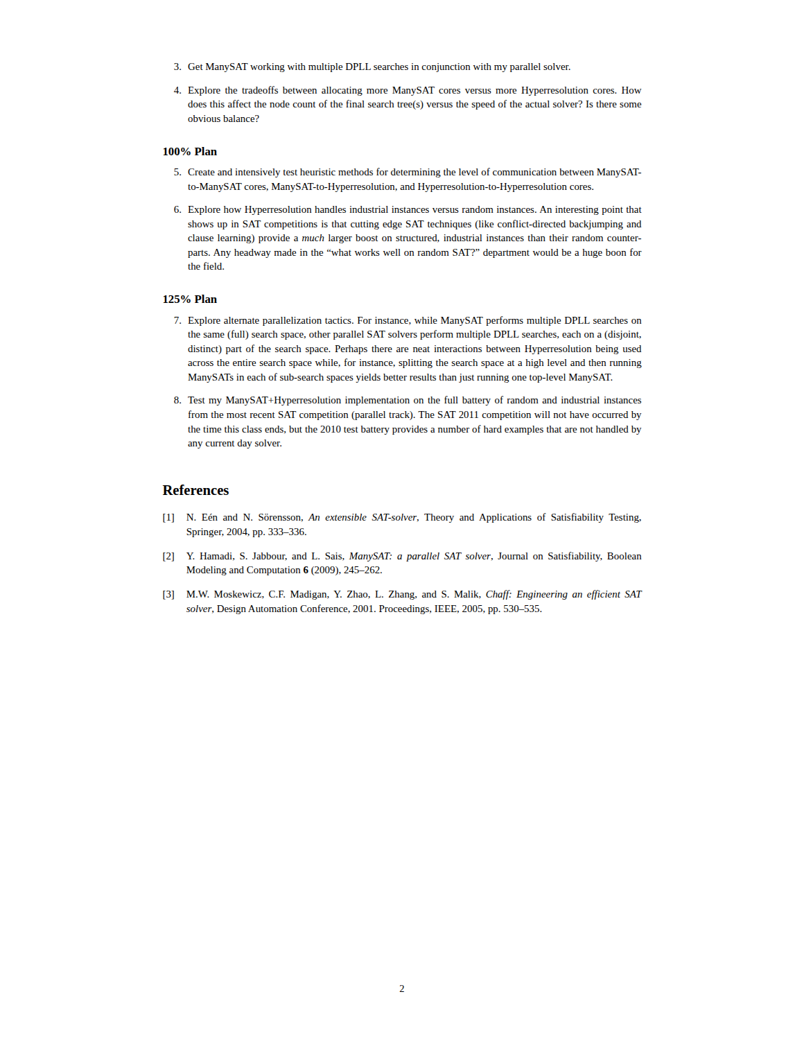Get ManySAT working with multiple DPLL searches in conjunction with my parallel solver.
Explore the tradeoffs between allocating more ManySAT cores versus more Hyperresolution cores. How does this affect the node count of the final search tree(s) versus the speed of the actual solver? Is there some obvious balance?
100% Plan
Create and intensively test heuristic methods for determining the level of communication between ManySAT-to-ManySAT cores, ManySAT-to-Hyperresolution, and Hyperresolution-to-Hyperresolution cores.
Explore how Hyperresolution handles industrial instances versus random instances. An interesting point that shows up in SAT competitions is that cutting edge SAT techniques (like conflict-directed backjumping and clause learning) provide a much larger boost on structured, industrial instances than their random counterparts. Any headway made in the “what works well on random SAT?” department would be a huge boon for the field.
125% Plan
Explore alternate parallelization tactics. For instance, while ManySAT performs multiple DPLL searches on the same (full) search space, other parallel SAT solvers perform multiple DPLL searches, each on a (disjoint, distinct) part of the search space. Perhaps there are neat interactions between Hyperresolution being used across the entire search space while, for instance, splitting the search space at a high level and then running ManySATs in each of sub-search spaces yields better results than just running one top-level ManySAT.
Test my ManySAT+Hyperresolution implementation on the full battery of random and industrial instances from the most recent SAT competition (parallel track). The SAT 2011 competition will not have occurred by the time this class ends, but the 2010 test battery provides a number of hard examples that are not handled by any current day solver.
References
[1]
N. Eén and N. Sörensson, An extensible SAT-solver, Theory and Applications of Satisfiability Testing, Springer, 2004, pp. 333–336.
[2]
Y. Hamadi, S. Jabbour, and L. Sais, ManySAT: a parallel SAT solver, Journal on Satisfiability, Boolean Modeling and Computation 6 (2009), 245–262.
[3]
M.W. Moskewicz, C.F. Madigan, Y. Zhao, L. Zhang, and S. Malik, Chaff: Engineering an efficient SAT solver, Design Automation Conference, 2001. Proceedings, IEEE, 2005, pp. 530–535.
2